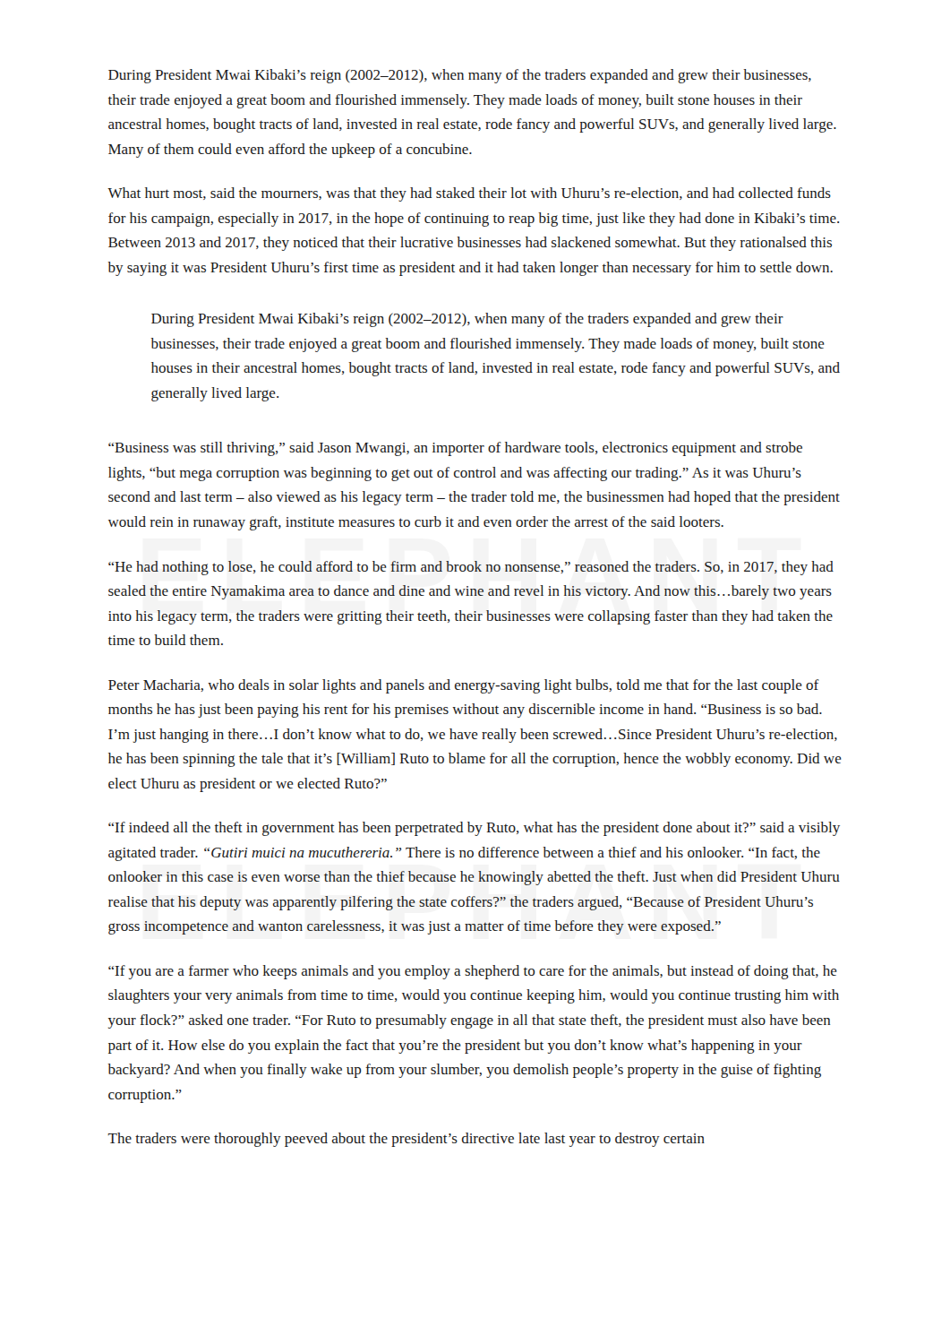ELEPHANT
ELEPHANT
During President Mwai Kibaki’s reign (2002–2012), when many of the traders expanded and grew their businesses, their trade enjoyed a great boom and flourished immensely. They made loads of money, built stone houses in their ancestral homes, bought tracts of land, invested in real estate, rode fancy and powerful SUVs, and generally lived large. Many of them could even afford the upkeep of a concubine.
What hurt most, said the mourners, was that they had staked their lot with Uhuru’s re-election, and had collected funds for his campaign, especially in 2017, in the hope of continuing to reap big time, just like they had done in Kibaki’s time. Between 2013 and 2017, they noticed that their lucrative businesses had slackened somewhat. But they rationalsed this by saying it was President Uhuru’s first time as president and it had taken longer than necessary for him to settle down.
During President Mwai Kibaki’s reign (2002–2012), when many of the traders expanded and grew their businesses, their trade enjoyed a great boom and flourished immensely. They made loads of money, built stone houses in their ancestral homes, bought tracts of land, invested in real estate, rode fancy and powerful SUVs, and generally lived large.
“Business was still thriving,” said Jason Mwangi, an importer of hardware tools, electronics equipment and strobe lights, “but mega corruption was beginning to get out of control and was affecting our trading.” As it was Uhuru’s second and last term – also viewed as his legacy term – the trader told me, the businessmen had hoped that the president would rein in runaway graft, institute measures to curb it and even order the arrest of the said looters.
“He had nothing to lose, he could afford to be firm and brook no nonsense,” reasoned the traders. So, in 2017, they had sealed the entire Nyamakima area to dance and dine and wine and revel in his victory. And now this…barely two years into his legacy term, the traders were gritting their teeth, their businesses were collapsing faster than they had taken the time to build them.
Peter Macharia, who deals in solar lights and panels and energy-saving light bulbs, told me that for the last couple of months he has just been paying his rent for his premises without any discernible income in hand. “Business is so bad. I’m just hanging in there…I don’t know what to do, we have really been screwed…Since President Uhuru’s re-election, he has been spinning the tale that it’s [William] Ruto to blame for all the corruption, hence the wobbly economy. Did we elect Uhuru as president or we elected Ruto?”
“If indeed all the theft in government has been perpetrated by Ruto, what has the president done about it?” said a visibly agitated trader. “Gutiri muici na mucuthereria.” There is no difference between a thief and his onlooker. “In fact, the onlooker in this case is even worse than the thief because he knowingly abetted the theft. Just when did President Uhuru realise that his deputy was apparently pilfering the state coffers?” the traders argued, “Because of President Uhuru’s gross incompetence and wanton carelessness, it was just a matter of time before they were exposed.”
“If you are a farmer who keeps animals and you employ a shepherd to care for the animals, but instead of doing that, he slaughters your very animals from time to time, would you continue keeping him, would you continue trusting him with your flock?” asked one trader. “For Ruto to presumably engage in all that state theft, the president must also have been part of it. How else do you explain the fact that you’re the president but you don’t know what’s happening in your backyard? And when you finally wake up from your slumber, you demolish people’s property in the guise of fighting corruption.”
The traders were thoroughly peeved about the president’s directive late last year to destroy certain